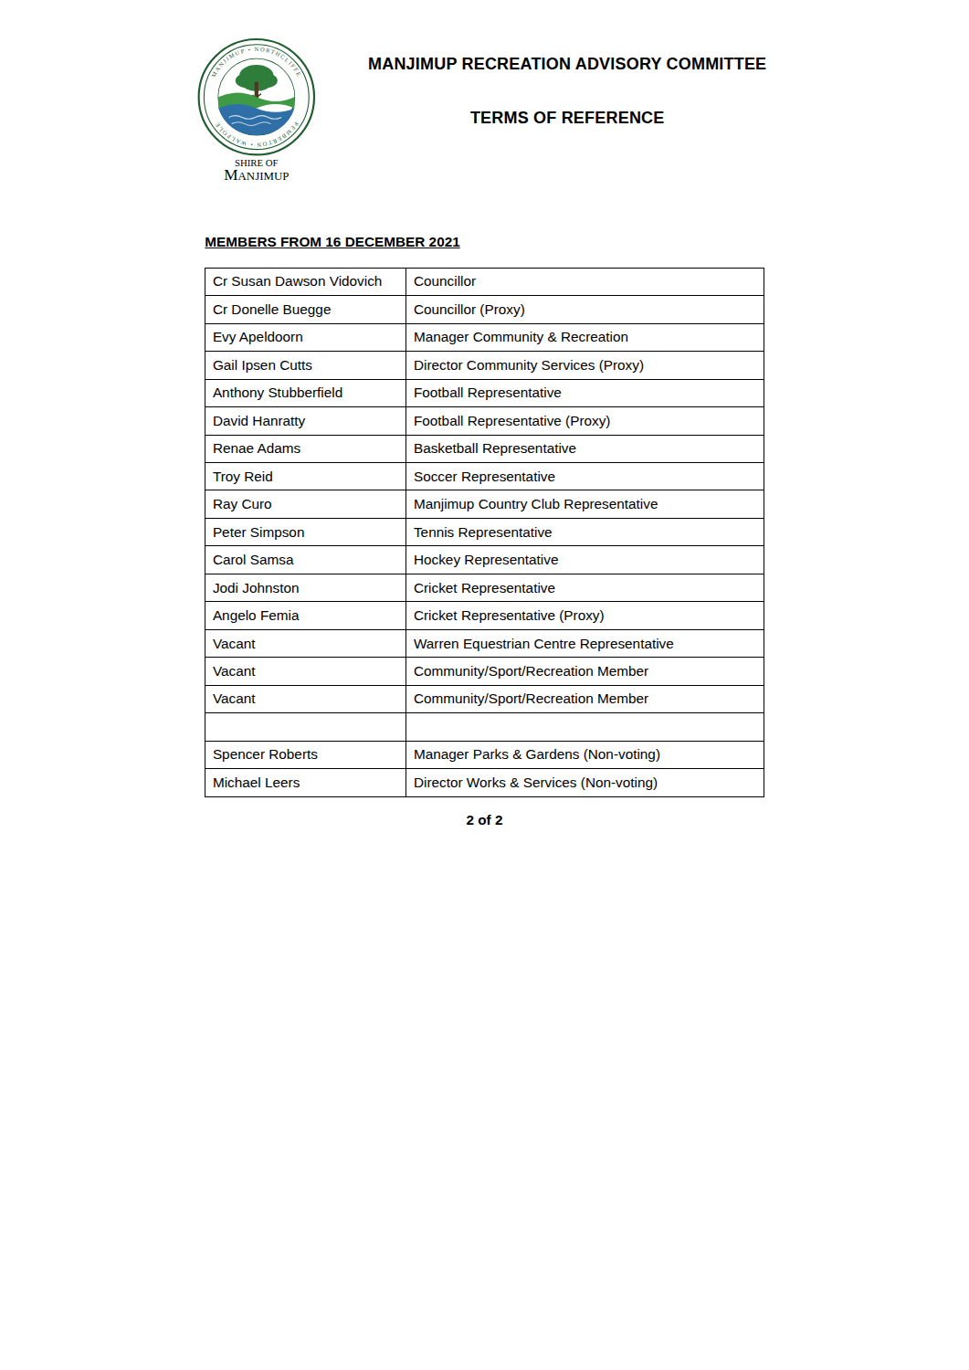MANJIMUP • NORTHCLIFFE PEMBERTON • WALPOLE SHIRE OF MANJIMUP
MANJIMUP RECREATION ADVISORY COMMITTEE
TERMS OF REFERENCE
MEMBERS FROM 16 DECEMBER 2021
| Cr Susan Dawson Vidovich | Councillor |
| Cr Donelle Buegge | Councillor (Proxy) |
| Evy Apeldoorn | Manager Community & Recreation |
| Gail Ipsen Cutts | Director Community Services (Proxy) |
| Anthony Stubberfield | Football Representative |
| David Hanratty | Football Representative (Proxy) |
| Renae Adams | Basketball Representative |
| Troy Reid | Soccer Representative |
| Ray Curo | Manjimup Country Club Representative |
| Peter Simpson | Tennis Representative |
| Carol Samsa | Hockey Representative |
| Jodi Johnston | Cricket Representative |
| Angelo Femia | Cricket Representative (Proxy) |
| Vacant | Warren Equestrian Centre Representative |
| Vacant | Community/Sport/Recreation Member |
| Vacant | Community/Sport/Recreation Member |
| Spencer Roberts | Manager Parks & Gardens (Non-voting) |
| Michael Leers | Director Works & Services (Non-voting) |
2 of 2